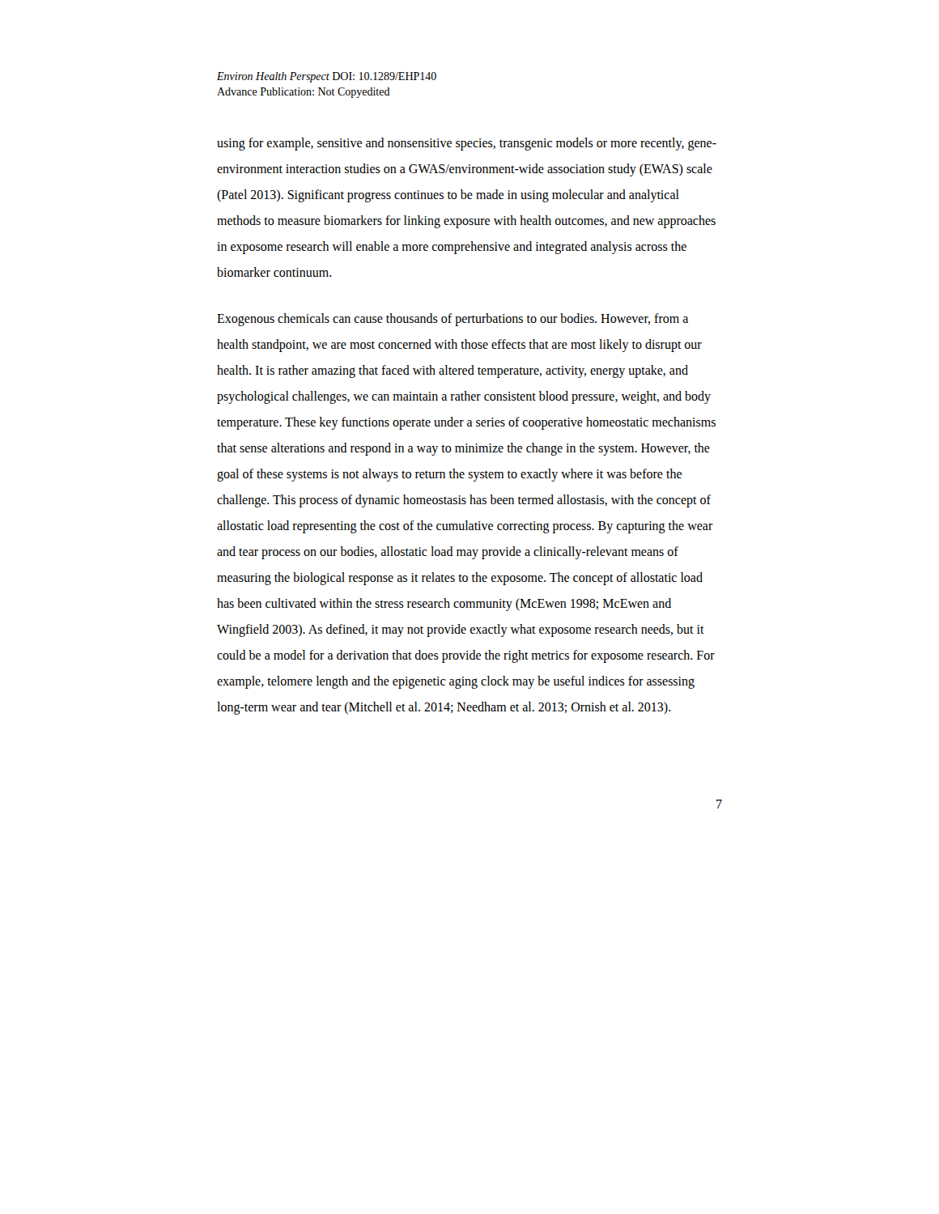Environ Health Perspect DOI: 10.1289/EHP140
Advance Publication: Not Copyedited
using for example, sensitive and nonsensitive species, transgenic models or more recently, gene-environment interaction studies on a GWAS/environment-wide association study (EWAS) scale (Patel 2013). Significant progress continues to be made in using molecular and analytical methods to measure biomarkers for linking exposure with health outcomes, and new approaches in exposome research will enable a more comprehensive and integrated analysis across the biomarker continuum.
Exogenous chemicals can cause thousands of perturbations to our bodies. However, from a health standpoint, we are most concerned with those effects that are most likely to disrupt our health. It is rather amazing that faced with altered temperature, activity, energy uptake, and psychological challenges, we can maintain a rather consistent blood pressure, weight, and body temperature. These key functions operate under a series of cooperative homeostatic mechanisms that sense alterations and respond in a way to minimize the change in the system. However, the goal of these systems is not always to return the system to exactly where it was before the challenge. This process of dynamic homeostasis has been termed allostasis, with the concept of allostatic load representing the cost of the cumulative correcting process. By capturing the wear and tear process on our bodies, allostatic load may provide a clinically-relevant means of measuring the biological response as it relates to the exposome. The concept of allostatic load has been cultivated within the stress research community (McEwen 1998; McEwen and Wingfield 2003). As defined, it may not provide exactly what exposome research needs, but it could be a model for a derivation that does provide the right metrics for exposome research. For example, telomere length and the epigenetic aging clock may be useful indices for assessing long-term wear and tear (Mitchell et al. 2014; Needham et al. 2013; Ornish et al. 2013).
7